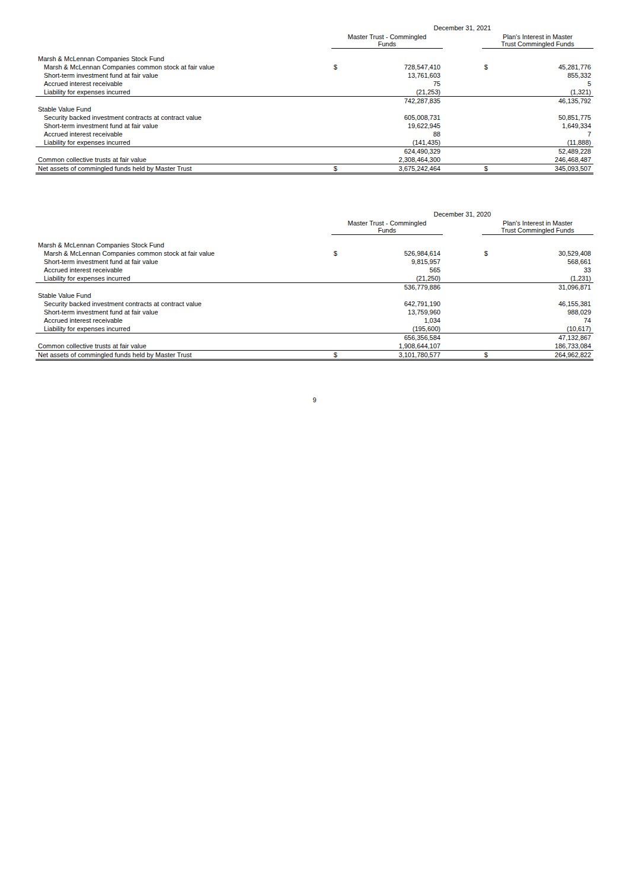| | | December 31, 2021 |
| | | Master Trust - Commingled Funds | | Plan's Interest in Master Trust Commingled Funds |
| Marsh & McLennan Companies Stock Fund | | | | | | |
| Marsh & McLennan Companies common stock at fair value | | $ | 728,547,410 | | $ | 45,281,776 |
| Short-term investment fund at fair value | | | 13,761,603 | | | 855,332 |
| Accrued interest receivable | | | 75 | | | 5 |
| Liability for expenses incurred | | | (21,253) | | | (1,321) |
| | | | 742,287,835 | | | 46,135,792 |
| Stable Value Fund | | | | | | |
| Security backed investment contracts at contract value | | | 605,008,731 | | | 50,851,775 |
| Short-term investment fund at fair value | | | 19,622,945 | | | 1,649,334 |
| Accrued interest receivable | | | 88 | | | 7 |
| Liability for expenses incurred | | | (141,435) | | | (11,888) |
| | | | 624,490,329 | | | 52,489,228 |
| Common collective trusts at fair value | | | 2,308,464,300 | | | 246,468,487 |
| Net assets of commingled funds held by Master Trust | | $ | 3,675,242,464 | | $ | 345,093,507 |
| | | December 31, 2020 |
| | | Master Trust - Commingled Funds | | Plan's Interest in Master Trust Commingled Funds |
| Marsh & McLennan Companies Stock Fund | | | | | | |
| Marsh & McLennan Companies common stock at fair value | | $ | 526,984,614 | | $ | 30,529,408 |
| Short-term investment fund at fair value | | | 9,815,957 | | | 568,661 |
| Accrued interest receivable | | | 565 | | | 33 |
| Liability for expenses incurred | | | (21,250) | | | (1,231) |
| | | | 536,779,886 | | | 31,096,871 |
| Stable Value Fund | | | | | | |
| Security backed investment contracts at contract value | | | 642,791,190 | | | 46,155,381 |
| Short-term investment fund at fair value | | | 13,759,960 | | | 988,029 |
| Accrued interest receivable | | | 1,034 | | | 74 |
| Liability for expenses incurred | | | (195,600) | | | (10,617) |
| | | | 656,356,584 | | | 47,132,867 |
| Common collective trusts at fair value | | | 1,908,644,107 | | | 186,733,084 |
| Net assets of commingled funds held by Master Trust | | $ | 3,101,780,577 | | $ | 264,962,822 |
9